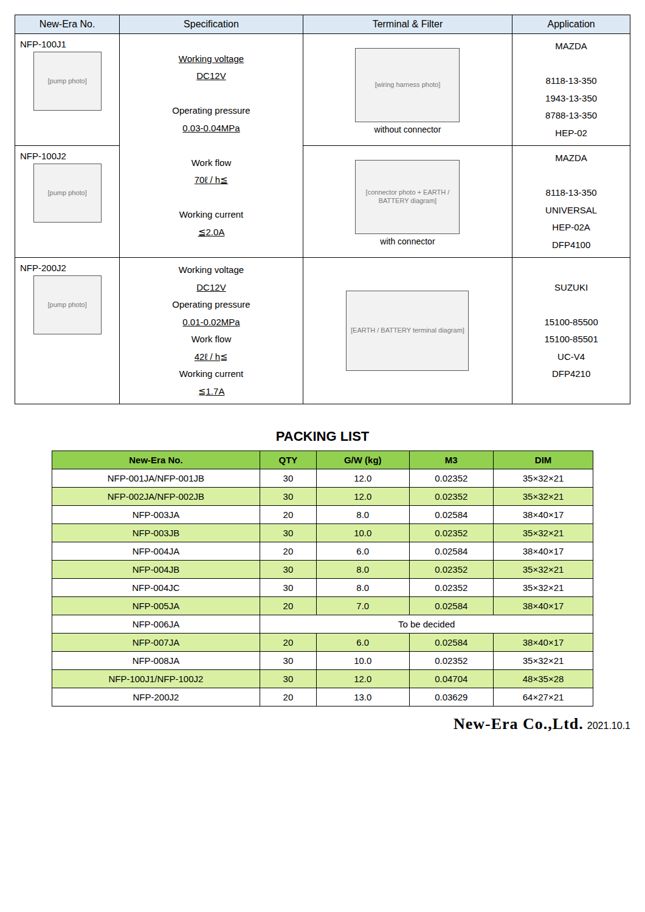| New-Era No. | Specification | Terminal & Filter | Application |
| --- | --- | --- | --- |
| NFP-100J1 [pump photo] | Working voltage DC12V Operating pressure 0.03-0.04MPa Work flow 70ℓ / h≦ Working current ≦2.0A | [wiring harness photo] without connector | MAZDA 8118-13-350 1943-13-350 8788-13-350 HEP-02 |
| NFP-100J2 [pump photo] | [connector photo + EARTH / BATTERY diagram] with connector | MAZDA 8118-13-350 UNIVERSAL HEP-02A DFP4100 |
| NFP-200J2 [pump photo] | Working voltage DC12V Operating pressure 0.01-0.02MPa Work flow 42ℓ / h≦ Working current ≦1.7A | [EARTH / BATTERY terminal diagram] | SUZUKI 15100-85500 15100-85501 UC-V4 DFP4210 |
PACKING LIST
| New-Era No. | QTY | G/W (kg) | M3 | DIM |
| --- | --- | --- | --- | --- |
| NFP-001JA/NFP-001JB | 30 | 12.0 | 0.02352 | 35×32×21 |
| NFP-002JA/NFP-002JB | 30 | 12.0 | 0.02352 | 35×32×21 |
| NFP-003JA | 20 | 8.0 | 0.02584 | 38×40×17 |
| NFP-003JB | 30 | 10.0 | 0.02352 | 35×32×21 |
| NFP-004JA | 20 | 6.0 | 0.02584 | 38×40×17 |
| NFP-004JB | 30 | 8.0 | 0.02352 | 35×32×21 |
| NFP-004JC | 30 | 8.0 | 0.02352 | 35×32×21 |
| NFP-005JA | 20 | 7.0 | 0.02584 | 38×40×17 |
| NFP-006JA | To be decided |
| NFP-007JA | 20 | 6.0 | 0.02584 | 38×40×17 |
| NFP-008JA | 30 | 10.0 | 0.02352 | 35×32×21 |
| NFP-100J1/NFP-100J2 | 30 | 12.0 | 0.04704 | 48×35×28 |
| NFP-200J2 | 20 | 13.0 | 0.03629 | 64×27×21 |
New-Era Co.,Ltd. 2021.10.1